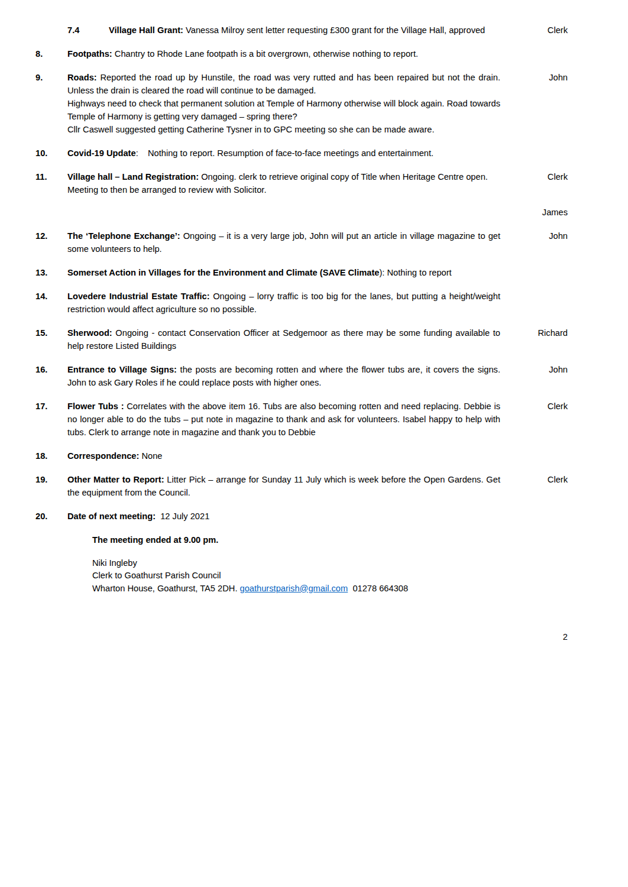7.4 Village Hall Grant: Vanessa Milroy sent letter requesting £300 grant for the Village Hall, approved
Clerk
8.
Footpaths: Chantry to Rhode Lane footpath is a bit overgrown, otherwise nothing to report.
9.
Roads: Reported the road up by Hunstile, the road was very rutted and has been repaired but not the drain. Unless the drain is cleared the road will continue to be damaged.
Highways need to check that permanent solution at Temple of Harmony otherwise will block again. Road towards Temple of Harmony is getting very damaged – spring there?
Cllr Caswell suggested getting Catherine Tysner in to GPC meeting so she can be made aware.
John
10.
Covid-19 Update: Nothing to report. Resumption of face-to-face meetings and entertainment.
11.
Village hall – Land Registration: Ongoing. clerk to retrieve original copy of Title when Heritage Centre open.
Meeting to then be arranged to review with Solicitor.
ClerkJames
12.
The ‘Telephone Exchange’: Ongoing – it is a very large job, John will put an article in village magazine to get some volunteers to help.
John
13.
Somerset Action in Villages for the Environment and Climate (SAVE Climate): Nothing to report
14.
Lovedere Industrial Estate Traffic: Ongoing – lorry traffic is too big for the lanes, but putting a height/weight restriction would affect agriculture so no possible.
15.
Sherwood: Ongoing - contact Conservation Officer at Sedgemoor as there may be some funding available to help restore Listed Buildings
Richard
16.
Entrance to Village Signs: the posts are becoming rotten and where the flower tubs are, it covers the signs. John to ask Gary Roles if he could replace posts with higher ones.
John
17.
Flower Tubs : Correlates with the above item 16. Tubs are also becoming rotten and need replacing. Debbie is no longer able to do the tubs – put note in magazine to thank and ask for volunteers. Isabel happy to help with tubs. Clerk to arrange note in magazine and thank you to Debbie
Clerk
18.
Correspondence: None
19.
Other Matter to Report: Litter Pick – arrange for Sunday 11 July which is week before the Open Gardens. Get the equipment from the Council.
Clerk
20.
Date of next meeting: 12 July 2021
The meeting ended at 9.00 pm.
Niki Ingleby
Clerk to Goathurst Parish Council
Wharton House, Goathurst, TA5 2DH. goathurstparish@gmail.com 01278 664308
2